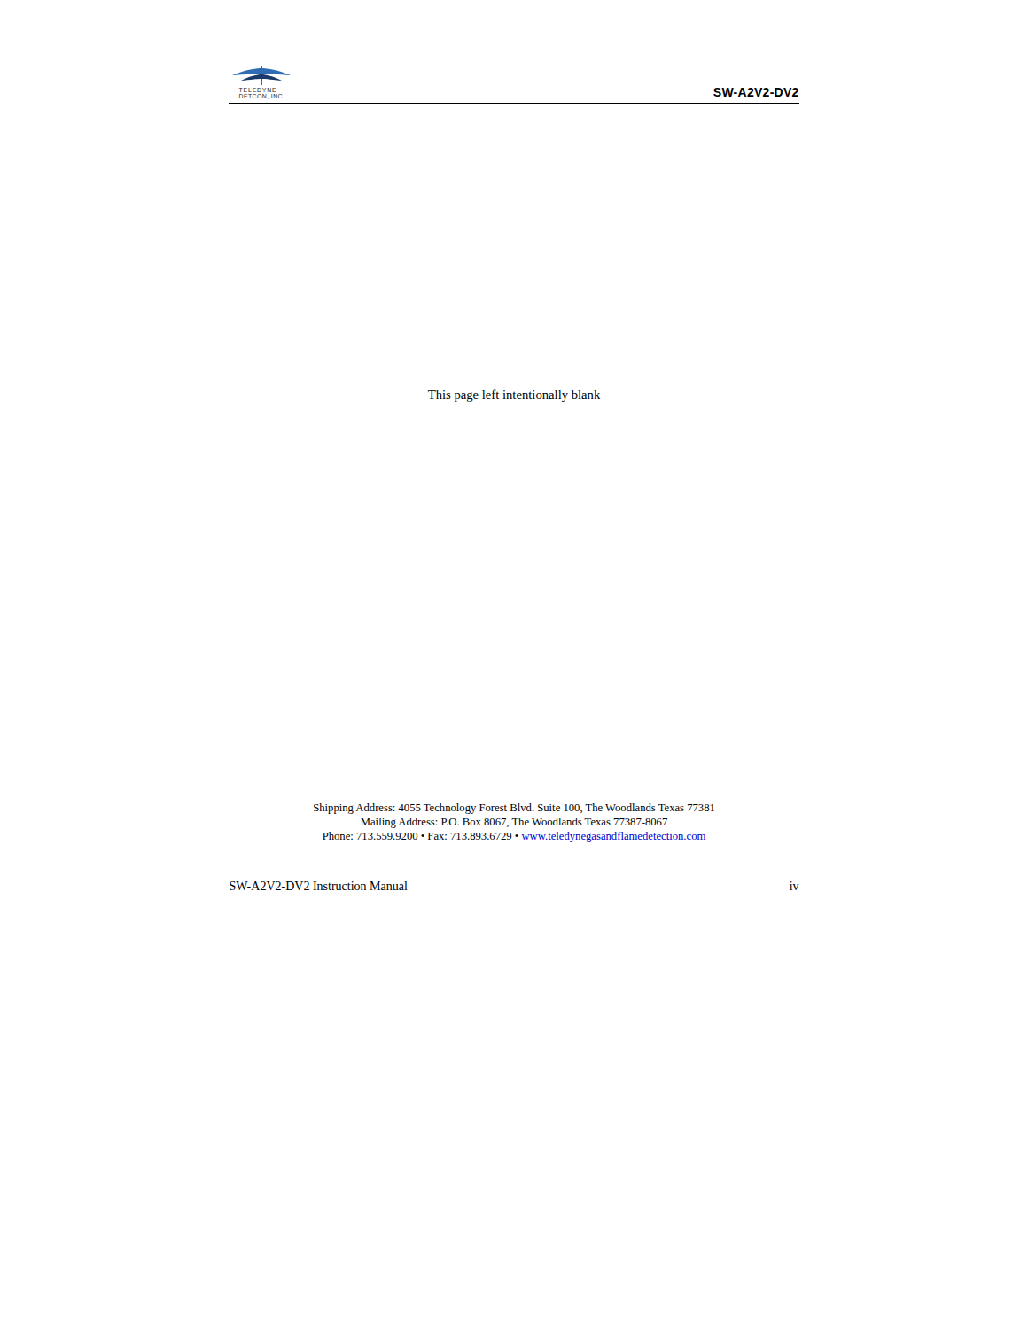TELEDYNEDETCON, INC.
SW-A2V2-DV2
This page left intentionally blank
Shipping Address: 4055 Technology Forest Blvd. Suite 100, The Woodlands Texas 77381
Mailing Address: P.O. Box 8067, The Woodlands Texas 77387-8067
Phone: 713.559.9200 • Fax: 713.893.6729 • www.teledynegasandflamedetection.com
SW-A2V2-DV2 Instruction Manual
iv